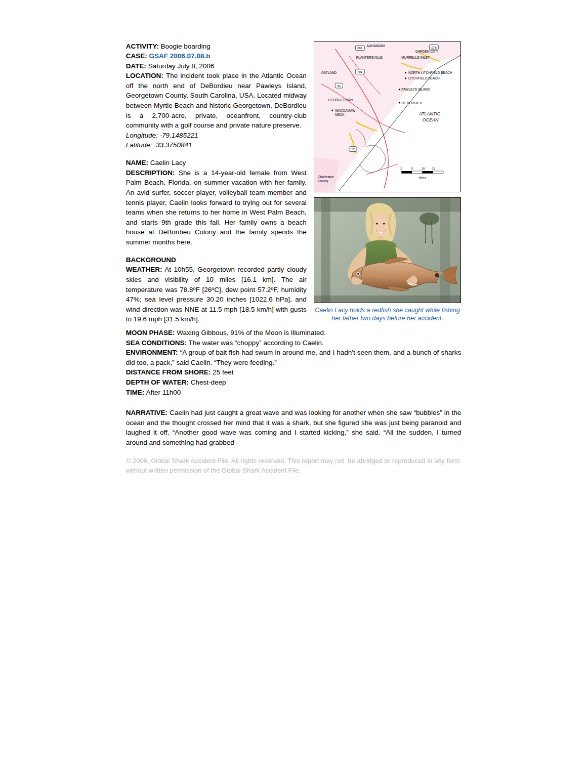ACTIVITY: Boogie boarding
CASE: GSAF 2006.07.08.b
DATE: Saturday July 8, 2006
LOCATION: The incident took place in the Atlantic Ocean off the north end of DeBordieu near Pawleys Island, Georgetown County, South Carolina, USA. Located midway between Myrtle Beach and historic Georgetown, DeBordieu is a 2,700-acre, private, oceanfront, country-club community with a golf course and private nature preserve.
Longitude: -79.1485221
Latitude: 33.3750841
NAME: Caelin Lacy
DESCRIPTION: She is a 14-year-old female from West Palm Beach, Florida, on summer vacation with her family. An avid surfer, soccer player, volleyball team member and tennis player, Caelin looks forward to trying out for several teams when she returns to her home in West Palm Beach, and starts 9th grade this fall. Her family owns a beach house at DeBordieu Colony and the family spends the summer months here.
BACKGROUND
WEATHER: At 10h55, Georgetown recorded partly cloudy skies and visibility of 10 miles [16.1 km]. The air temperature was 78.8ºF [26ºC], dew point 57.2ºF, humidity 47%; sea level pressure 30.20 inches [1022.6 hPa], and wind direction was NNE at 11.5 mph [18.5 km/h] with gusts to 19.6 mph [31.5 km/h].
261 17B 701 51 17 AUHANNAH GARDEN CITY PLANTERSVILLE MURRELLS INLET OATLAND NORTH LITCHFIELD BEACH LITCHFIELD BEACH PAWLEYS ISLAND GEORGETOWN DE BORDIEU WACCAMAW NECK Charleston County ATLANTIC OCEAN 0 5 10 15 Miles
Caelin Lacy holds a redfish she caught while fishing her father two days before her accident.
MOON PHASE: Waxing Gibbous, 91% of the Moon is Illuminated.
SEA CONDITIONS: The water was “choppy” according to Caelin.
ENVIRONMENT: “A group of bait fish had swum in around me, and I hadn't seen them, and a bunch of sharks did too, a pack,” said Caelin. “They were feeding.”
DISTANCE FROM SHORE: 25 feet
DEPTH OF WATER: Chest-deep
TIME: After 11h00
NARRATIVE: Caelin had just caught a great wave and was looking for another when she saw “bubbles” in the ocean and the thought crossed her mind that it was a shark, but she figured she was just being paranoid and laughed it off. “Another good wave was coming and I started kicking,” she said. “All the sudden, I turned around and something had grabbed
© 2006, Global Shark Accident File. All rights reserved. This report may not be abridged or reproduced in any form without written permission of the Global Shark Accident File.